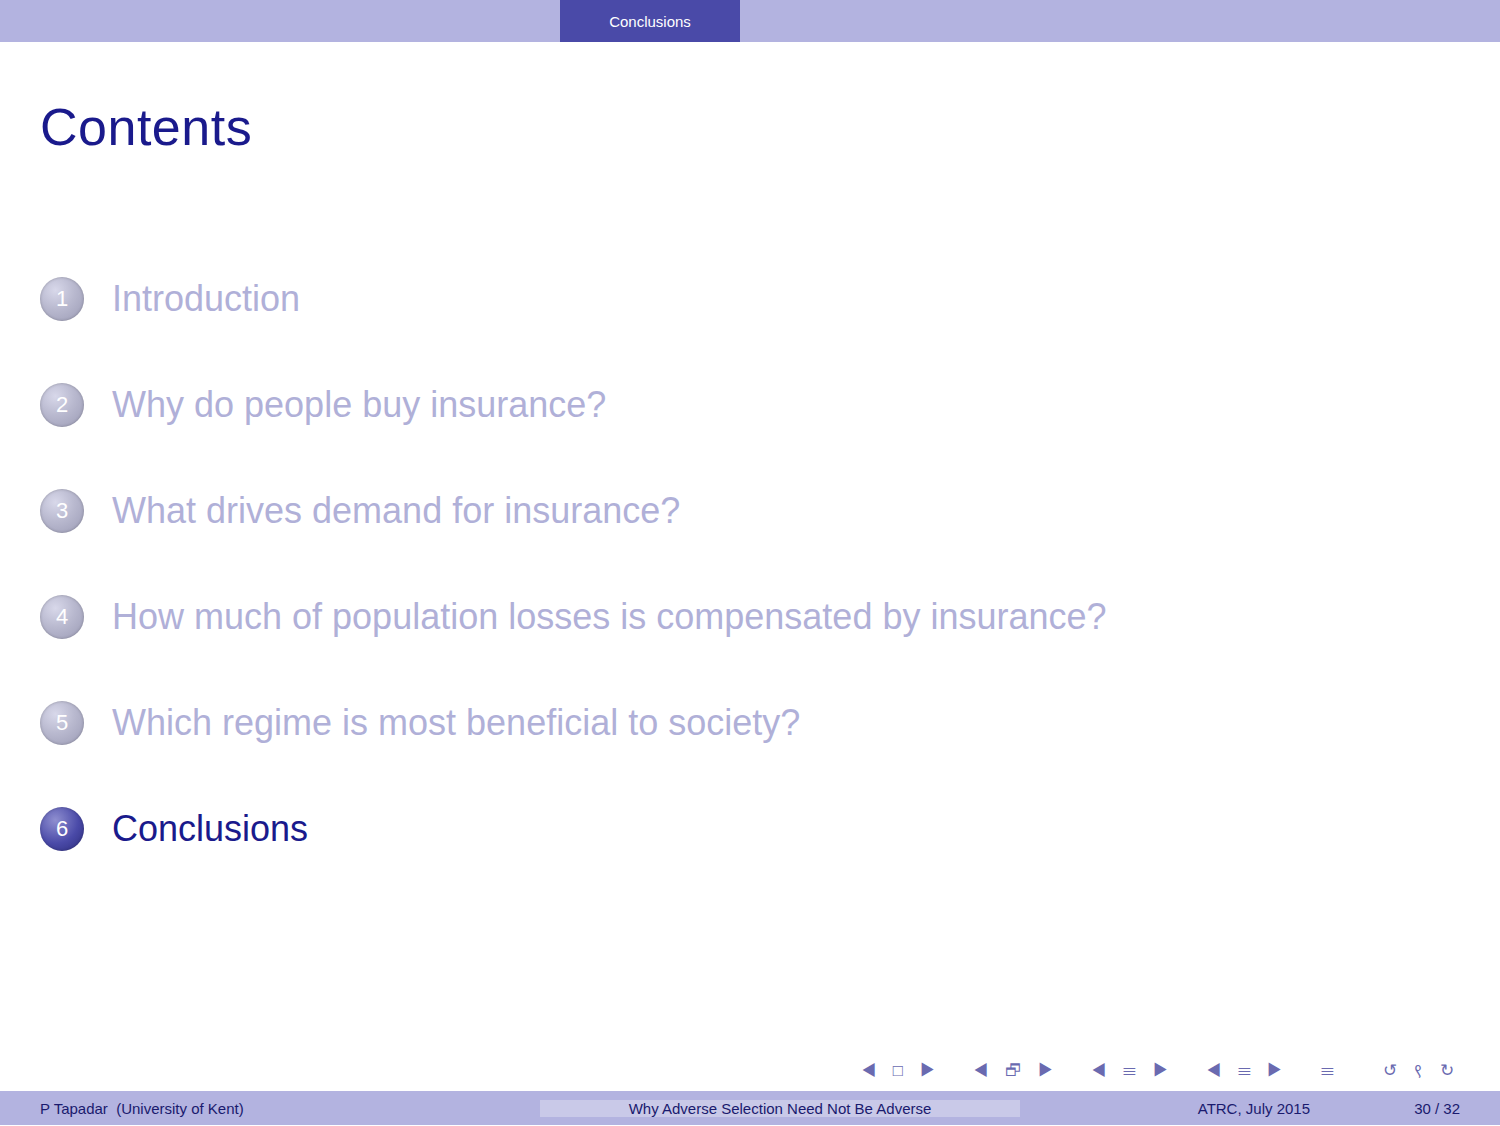Conclusions
Contents
1 Introduction
2 Why do people buy insurance?
3 What drives demand for insurance?
4 How much of population losses is compensated by insurance?
5 Which regime is most beneficial to society?
6 Conclusions
◀ □ ▶ ◀ 🗗 ▶ ◀ ☰ ▶ ◀ ☰ ▶ ☰ ↺ ९ ↻
P Tapadar (University of Kent)
Why Adverse Selection Need Not Be Adverse
ATRC, July 2015
30 / 32